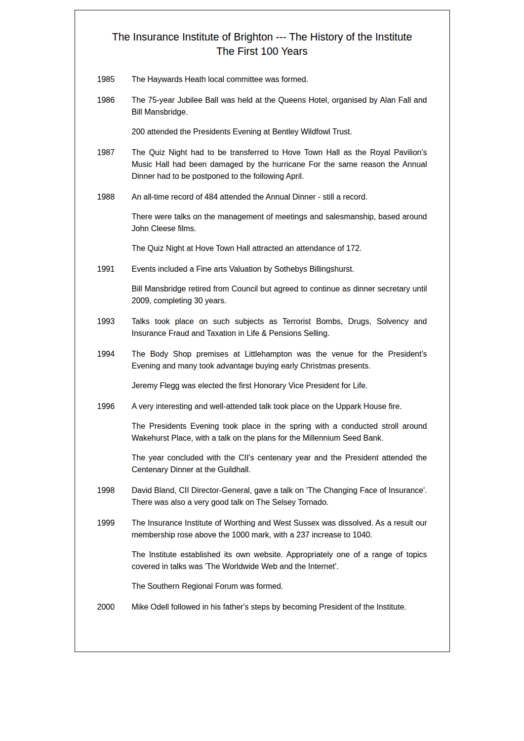The Insurance Institute of Brighton --- The History of the Institute
The First 100 Years
1985
The Haywards Heath local committee was formed.
1986
The 75-year Jubilee Ball was held at the Queens Hotel, organised by Alan Fall and Bill Mansbridge.
200 attended the Presidents Evening at Bentley Wildfowl Trust.
1987
The Quiz Night had to be transferred to Hove Town Hall as the Royal Pavilion's Music Hall had been damaged by the hurricane For the same reason the Annual Dinner had to be postponed to the following April.
1988
An all-time record of 484 attended the Annual Dinner - still a record.
There were talks on the management of meetings and salesmanship, based around John Cleese films.
The Quiz Night at Hove Town Hall attracted an attendance of 172.
1991
Events included a Fine arts Valuation by Sothebys Billingshurst.
Bill Mansbridge retired from Council but agreed to continue as dinner secretary until 2009, completing 30 years.
1993
Talks took place on such subjects as Terrorist Bombs, Drugs, Solvency and Insurance Fraud and Taxation in Life & Pensions Selling.
1994
The Body Shop premises at Littlehampton was the venue for the President's Evening and many took advantage buying early Christmas presents.
Jeremy Flegg was elected the first Honorary Vice President for Life.
1996
A very interesting and well-attended talk took place on the Uppark House fire.
The Presidents Evening took place in the spring with a conducted stroll around Wakehurst Place, with a talk on the plans for the Millennium Seed Bank.
The year concluded with the CII's centenary year and the President attended the Centenary Dinner at the Guildhall.
1998
David Bland, CII Director-General, gave a talk on 'The Changing Face of Insurance'. There was also a very good talk on The Selsey Tornado.
1999
The Insurance Institute of Worthing and West Sussex was dissolved. As a result our membership rose above the 1000 mark, with a 237 increase to 1040.
The Institute established its own website. Appropriately one of a range of topics covered in talks was 'The Worldwide Web and the Internet'.
The Southern Regional Forum was formed.
2000
Mike Odell followed in his father's steps by becoming President of the Institute.